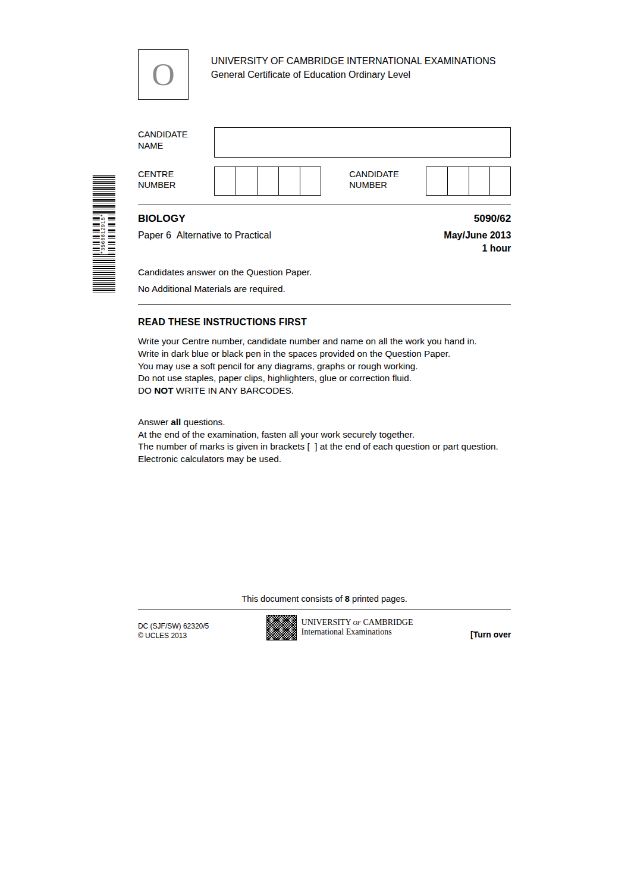*3566612915*
O
UNIVERSITY OF CAMBRIDGE INTERNATIONAL EXAMINATIONS
General Certificate of Education Ordinary Level
CANDIDATE
NAME
CENTRE
NUMBER
CANDIDATE
NUMBER
BIOLOGY
Paper 6 Alternative to Practical
5090/62
May/June 2013
1 hour
Candidates answer on the Question Paper.
No Additional Materials are required.
READ THESE INSTRUCTIONS FIRST
Write your Centre number, candidate number and name on all the work you hand in.
Write in dark blue or black pen in the spaces provided on the Question Paper.
You may use a soft pencil for any diagrams, graphs or rough working.
Do not use staples, paper clips, highlighters, glue or correction fluid.
DO NOT WRITE IN ANY BARCODES.
Answer all questions.
At the end of the examination, fasten all your work securely together.
The number of marks is given in brackets [ ] at the end of each question or part question.
Electronic calculators may be used.
This document consists of 8 printed pages.
DC (SJF/SW) 62320/5
© UCLES 2013
UNIVERSITY of CAMBRIDGE
International Examinations
[Turn over